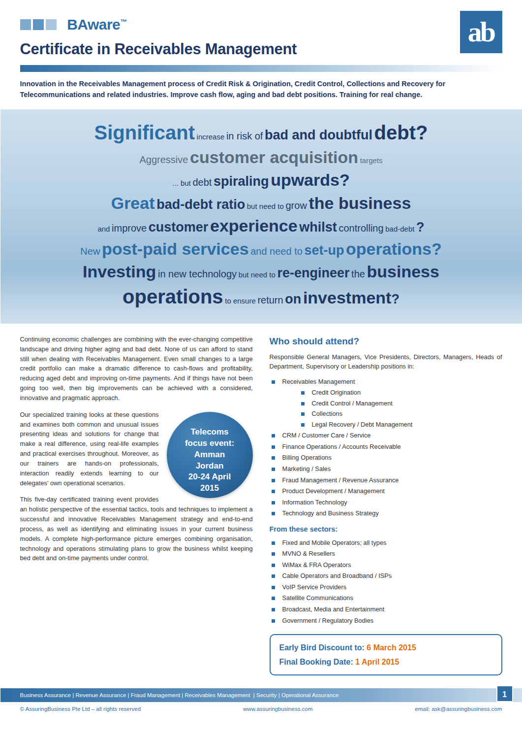BAware™
Certificate in Receivables Management
ab
Innovation in the Receivables Management process of Credit Risk & Origination, Credit Control, Collections and Recovery for Telecommunications and related industries. Improve cash flow, aging and bad debt positions. Training for real change.
Significant increase in risk of bad and doubtful debt?
Aggressive customer acquisition targets
... but debt spiraling upwards?
Great bad-debt ratio but need to grow the business
and improve customer experience whilst controlling bad-debt ?
New post-paid services and need to set-up operations?
Investing in new technology but need to re-engineer the business
operations to ensure return on investment?
Continuing economic challenges are combining with the ever-changing competitive landscape and driving higher aging and bad debt. None of us can afford to stand still when dealing with Receivables Management. Even small changes to a large credit portfolio can make a dramatic difference to cash-flows and profitability, reducing aged debt and improving on-time payments. And if things have not been going too well, then big improvements can be achieved with a considered, innovative and pragmatic approach.
Telecoms
focus event:
Amman
Jordan
20-24 April
2015
Our specialized training looks at these questions and examines both common and unusual issues presenting ideas and solutions for change that make a real difference, using real-life examples and practical exercises throughout. Moreover, as our trainers are hands-on professionals, interaction readily extends learning to our delegates' own operational scenarios.
This five-day certificated training event provides an holistic perspective of the essential tactics, tools and techniques to implement a successful and innovative Receivables Management strategy and end-to-end process, as well as identifying and eliminating issues in your current business models. A complete high-performance picture emerges combining organisation, technology and operations stimulating plans to grow the business whilst keeping bed debt and on-time payments under control.
Who should attend?
Responsible General Managers, Vice Presidents, Directors, Managers, Heads of Department, Supervisory or Leadership positions in:
Receivables Management
Credit Origination
Credit Control / Management
Collections
Legal Recovery / Debt Management
CRM / Customer Care / Service
Finance Operations / Accounts Receivable
Billing Operations
Marketing / Sales
Fraud Management / Revenue Assurance
Product Development / Management
Information Technology
Technology and Business Strategy
From these sectors:
Fixed and Mobile Operators; all types
MVNO & Resellers
WiMax & FRA Operators
Cable Operators and Broadband / ISPs
VoIP Service Providers
Satellite Communications
Broadcast, Media and Entertainment
Government / Regulatory Bodies
Early Bird Discount to: 6 March 2015
Final Booking Date: 1 April 2015
Business Assurance | Revenue Assurance | Fraud Management | Receivables Management | Security | Operational Assurance
1
© AssuringBusiness Pte Ltd – all rights reserved www.assuringbusiness.com email: ask@assuringbusiness.com